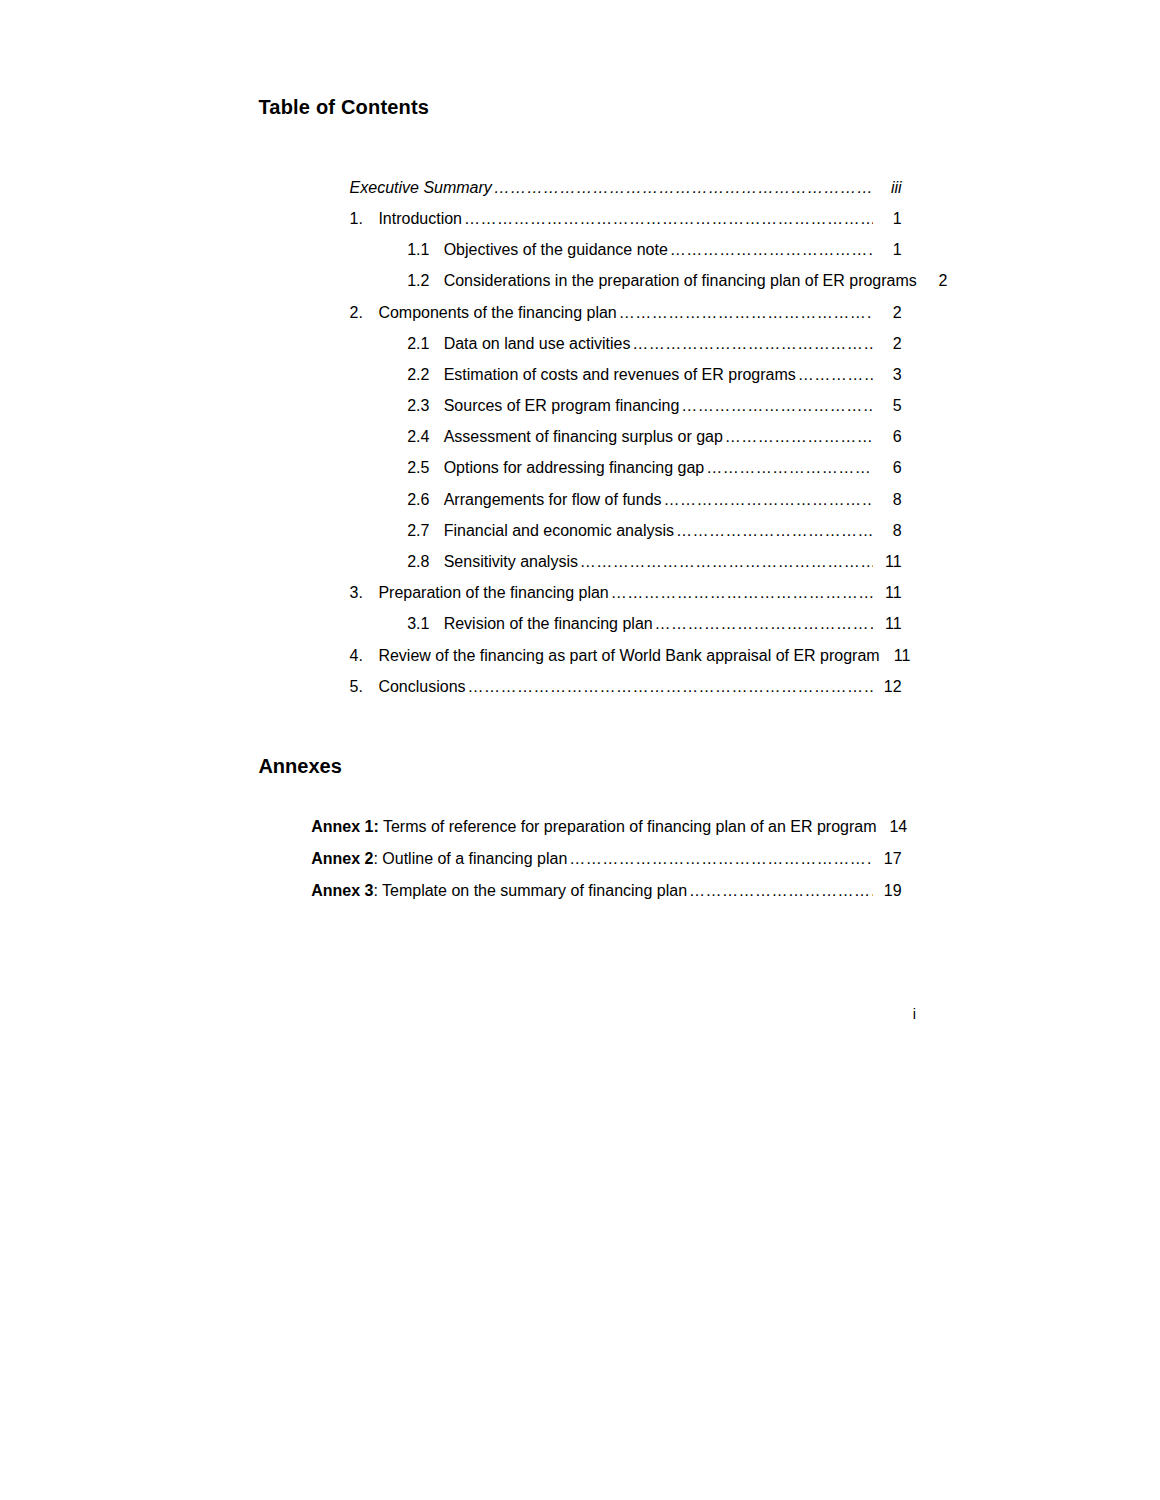Table of Contents
Executive Summary ………………………………………………………………………………………………………………… iii
1. Introduction ………………………………………………………………………………………………………………………… 1
1.1 Objectives of the guidance note ………………………………………………………………………………………… 1
1.2 Considerations in the preparation of financing plan of ER programs ……………………… 2
2. Components of the financing plan …………………………………………………………………………………… 2
2.1 Data on land use activities ………………………………………………………………………………………………… 2
2.2 Estimation of costs and revenues of ER programs ………………………………………………… 3
2.3 Sources of ER program financing ………………………………………………………………………………… 5
2.4 Assessment of financing surplus or gap …………………………………………………………………… 6
2.5 Options for addressing financing gap ………………………………………………………………………… 6
2.6 Arrangements for flow of funds ………………………………………………………………………………… 8
2.7 Financial and economic analysis ………………………………………………………………………………… 8
2.8 Sensitivity analysis ………………………………………………………………………………………………………… 11
3. Preparation of the financing plan …………………………………………………………………………………… 11
3.1 Revision of the financing plan ………………………………………………………………………………………… 11
4. Review of the financing as part of World Bank appraisal of ER program …………………… 11
5. Conclusions ………………………………………………………………………………………………………………………… 12
Annexes
Annex 1: Terms of reference for preparation of financing plan of an ER program ………………………… 14
Annex 2: Outline of a financing plan ……………………………………………………………………………………………… 17
Annex 3: Template on the summary of financing plan ……………………………………………………………… 19
i